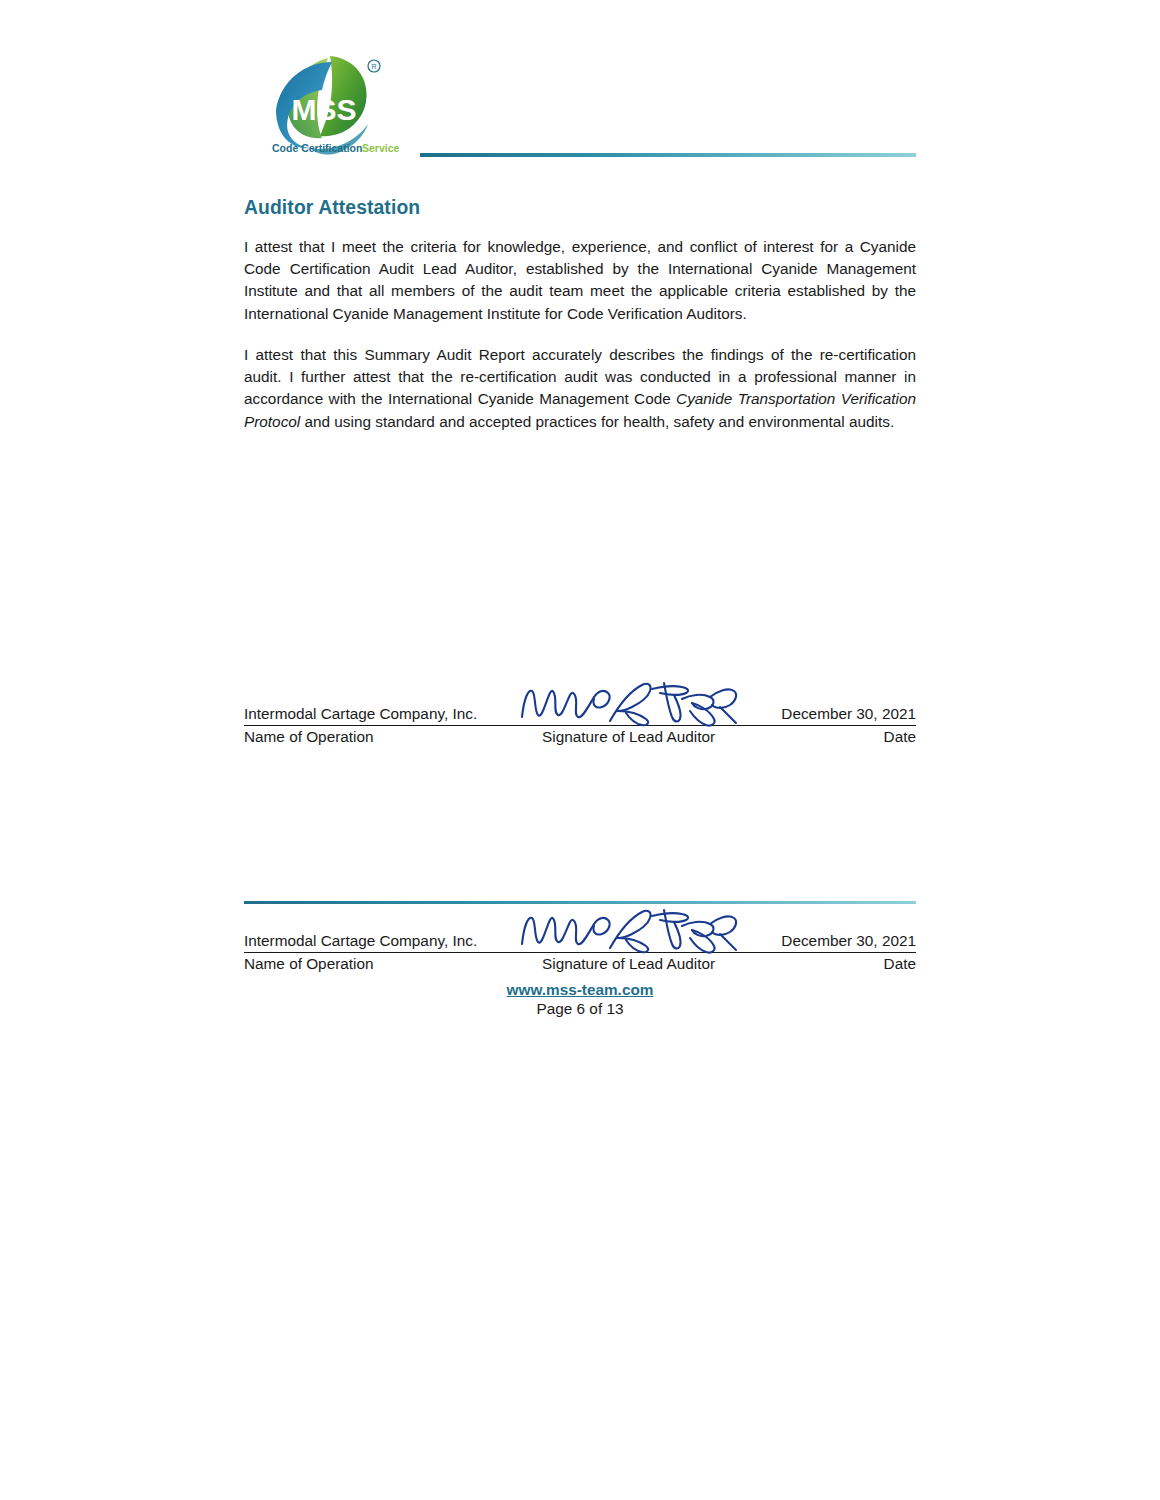MSS R Code Certification Service
Auditor Attestation
I attest that I meet the criteria for knowledge, experience, and conflict of interest for a Cyanide Code Certification Audit Lead Auditor, established by the International Cyanide Management Institute and that all members of the audit team meet the applicable criteria established by the International Cyanide Management Institute for Code Verification Auditors.
I attest that this Summary Audit Report accurately describes the findings of the re-certification audit. I further attest that the re-certification audit was conducted in a professional manner in accordance with the International Cyanide Management Code Cyanide Transportation Verification Protocol and using standard and accepted practices for health, safety and environmental audits.
Intermodal Cartage Company, Inc. December 30, 2021
Name of Operation Signature of Lead Auditor Date
Intermodal Cartage Company, Inc. December 30, 2021
Name of Operation Signature of Lead Auditor Date
www.mss-team.com
Page 6 of 13